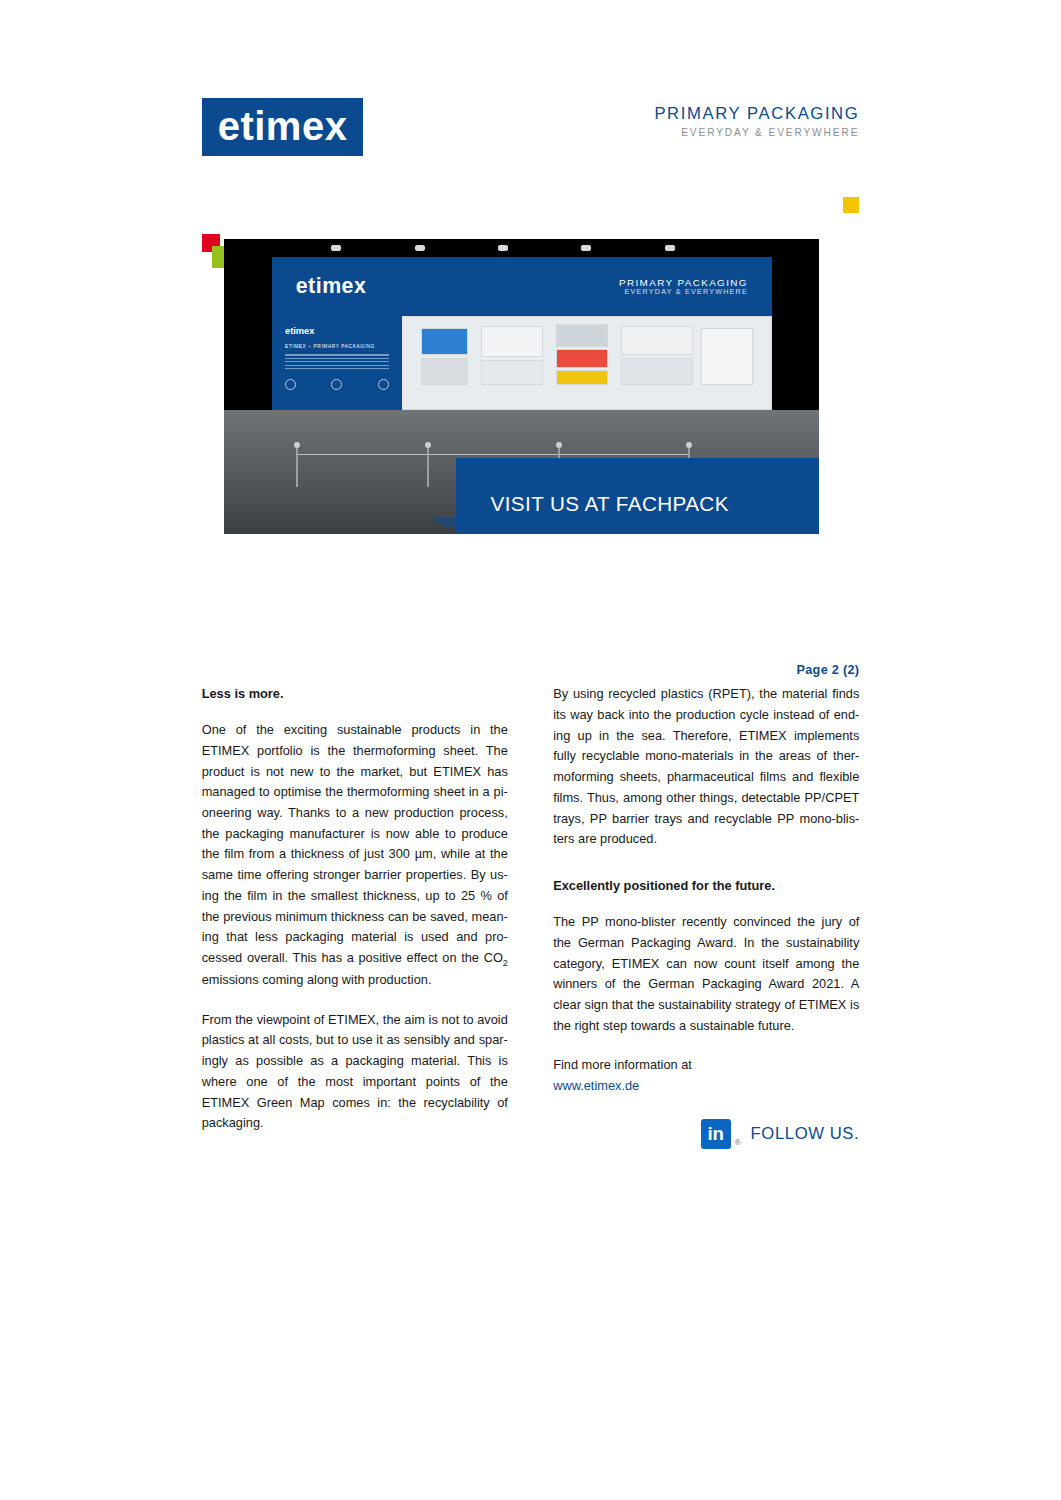etimex
PRIMARY PACKAGING
EVERYDAY & EVERYWHERE
etimex
PRIMARY PACKAGING
EVERYDAY & EVERYWHERE
etimex
ETIMEX – PRIMARY PACKAGING
VISIT US AT FACHPACK
in Nuremberg,
September 28–30, 2021,
hall 7, stand 216
Page 2 (2)
Less is more.
One of the exciting sustainable products in the ETIMEX portfolio is the thermoforming sheet. The product is not new to the market, but ETIMEX has managed to optimise the thermoforming sheet in a pioneering way. Thanks to a new production process, the packaging manufacturer is now able to produce the film from a thickness of just 300 µm, while at the same time offering stronger barrier properties. By using the film in the smallest thickness, up to 25 % of the previous minimum thickness can be saved, meaning that less packaging material is used and processed overall. This has a positive effect on the CO2 emissions coming along with production.
From the viewpoint of ETIMEX, the aim is not to avoid plastics at all costs, but to use it as sensibly and sparingly as possible as a packaging material. This is where one of the most important points of the ETIMEX Green Map comes in: the recyclability of packaging.
By using recycled plastics (RPET), the material finds its way back into the production cycle instead of ending up in the sea. Therefore, ETIMEX implements fully recyclable mono-materials in the areas of thermoforming sheets, pharmaceutical films and flexible films. Thus, among other things, detectable PP/CPET trays, PP barrier trays and recyclable PP mono-blisters are produced.
Excellently positioned for the future.
The PP mono-blister recently convinced the jury of the German Packaging Award. In the sustainability category, ETIMEX can now count itself among the winners of the German Packaging Award 2021. A clear sign that the sustainability strategy of ETIMEX is the right step towards a sustainable future.
Find more information at
www.etimex.de
in ® FOLLOW US.